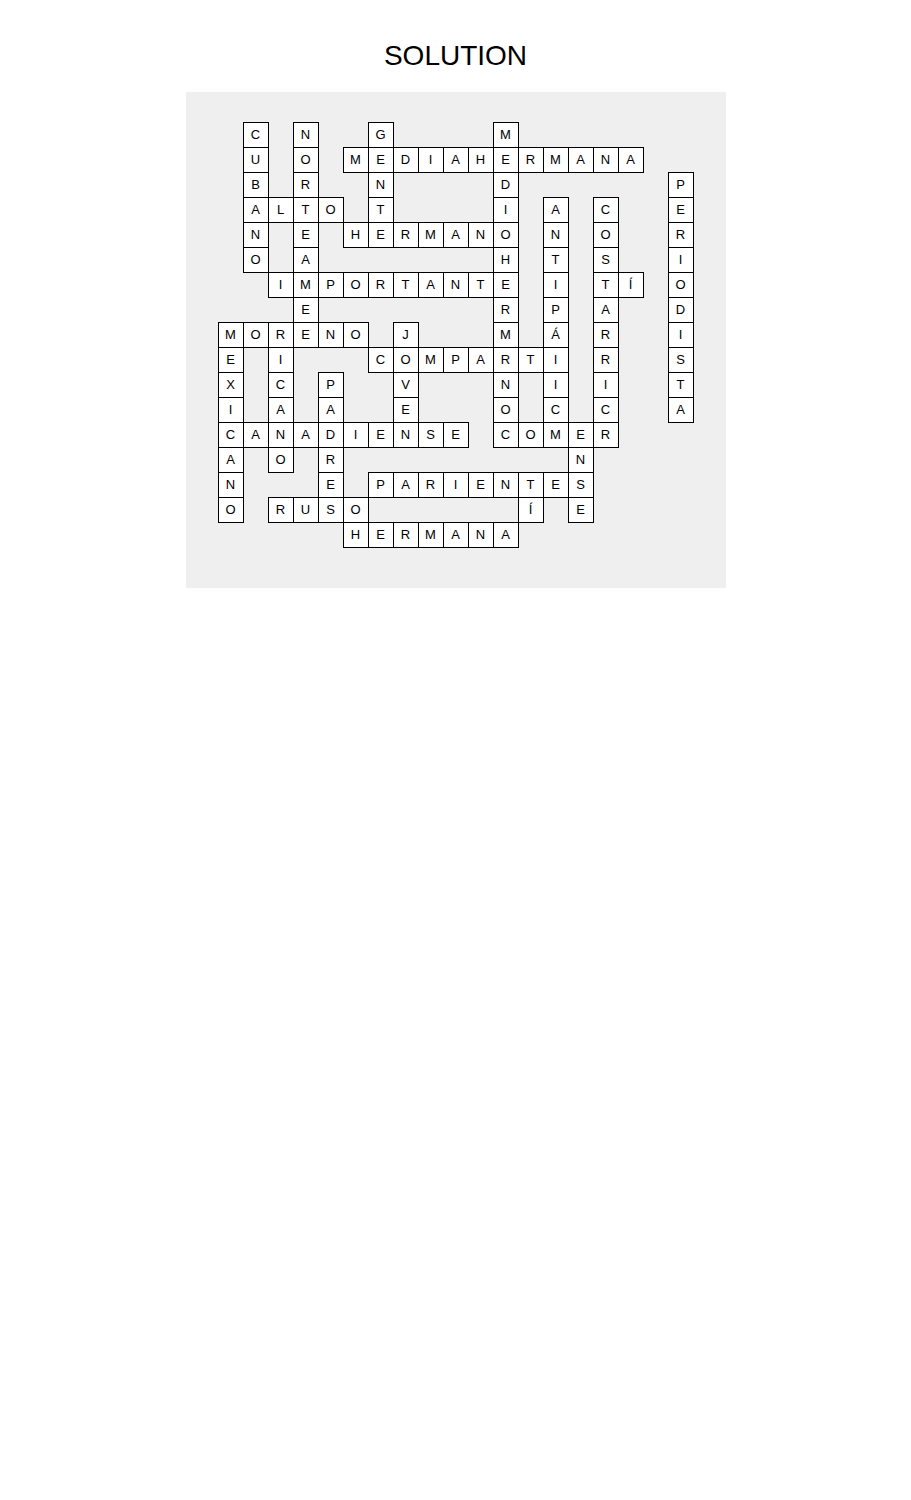SOLUTION
| | C | | N | | | G | | | | | M | | | | | | | |
| | U | | O | | M | E | D | I | A | H | E | R | M | A | N | A | | |
| | B | | R | | | N | | | | | D | | | | | | | P |
| | A | L | T | O | | T | | | | | I | | A | | C | | | E |
| | N | | E | | H | E | R | M | A | N | O | | N | | O | | | R |
| | O | | A | | | | | | | | H | | T | | S | | | I |
| | | I | M | P | O | R | T | A | N | T | E | | I | | T | Í | | O |
| | | | E | | | | | | | | R | | P | | A | | | D |
| M | O | R | E | N | O | | J | | | | M | | Á | | R | | | I |
| E | | I | | | | C | O | M | P | A | R | T | I | | R | | | S |
| X | | C | | P | | | V | | | | N | | I | | I | | | T |
| I | | A | | A | | | E | | | | O | | C | | C | | | A |
| C | A | N | A | D | I | E | N | S | E | | C | O | M | E | R | | | |
| A | | O | | R | | | | | | | | | | N | | | | |
| N | | | | E | | P | A | R | I | E | N | T | E | S | | | | |
| O | | R | U | S | O | | | | | | | Í | | E | | | | |
| | | | | | H | E | R | M | A | N | A | | | | | | | |